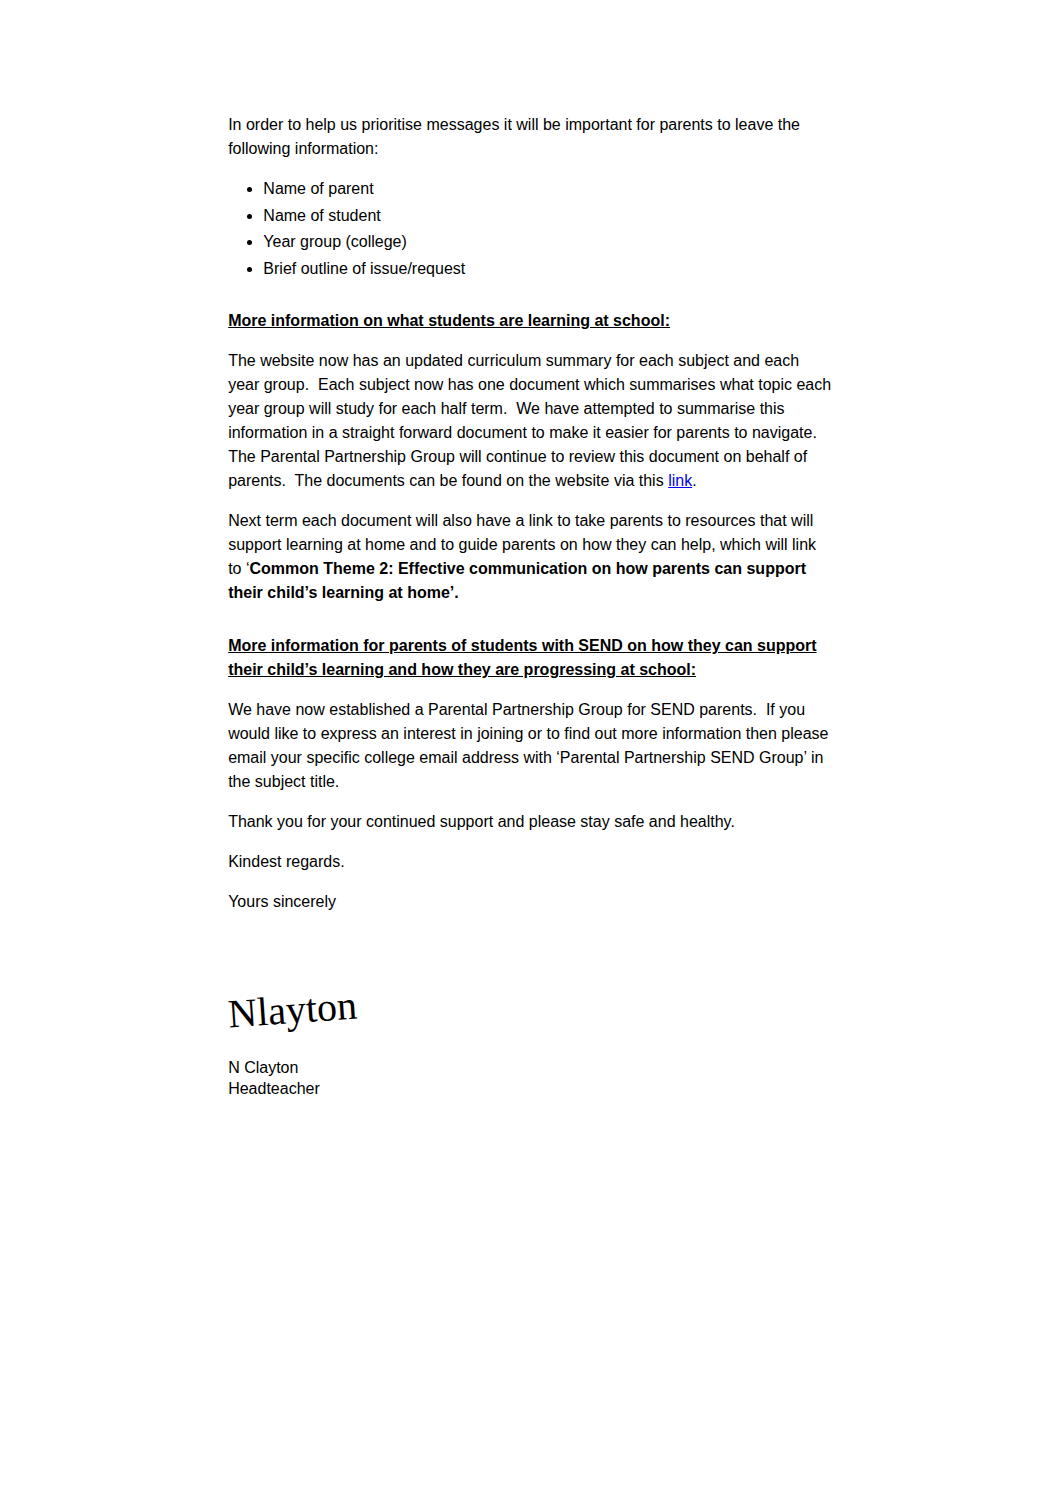In order to help us prioritise messages it will be important for parents to leave the following information:
Name of parent
Name of student
Year group (college)
Brief outline of issue/request
More information on what students are learning at school:
The website now has an updated curriculum summary for each subject and each year group. Each subject now has one document which summarises what topic each year group will study for each half term. We have attempted to summarise this information in a straight forward document to make it easier for parents to navigate. The Parental Partnership Group will continue to review this document on behalf of parents. The documents can be found on the website via this link.
Next term each document will also have a link to take parents to resources that will support learning at home and to guide parents on how they can help, which will link to ‘Common Theme 2: Effective communication on how parents can support their child’s learning at home’.
More information for parents of students with SEND on how they can support their child’s learning and how they are progressing at school:
We have now established a Parental Partnership Group for SEND parents. If you would like to express an interest in joining or to find out more information then please email your specific college email address with ‘Parental Partnership SEND Group’ in the subject title.
Thank you for your continued support and please stay safe and healthy.
Kindest regards.
Yours sincerely
Nlayton
N Clayton Headteacher